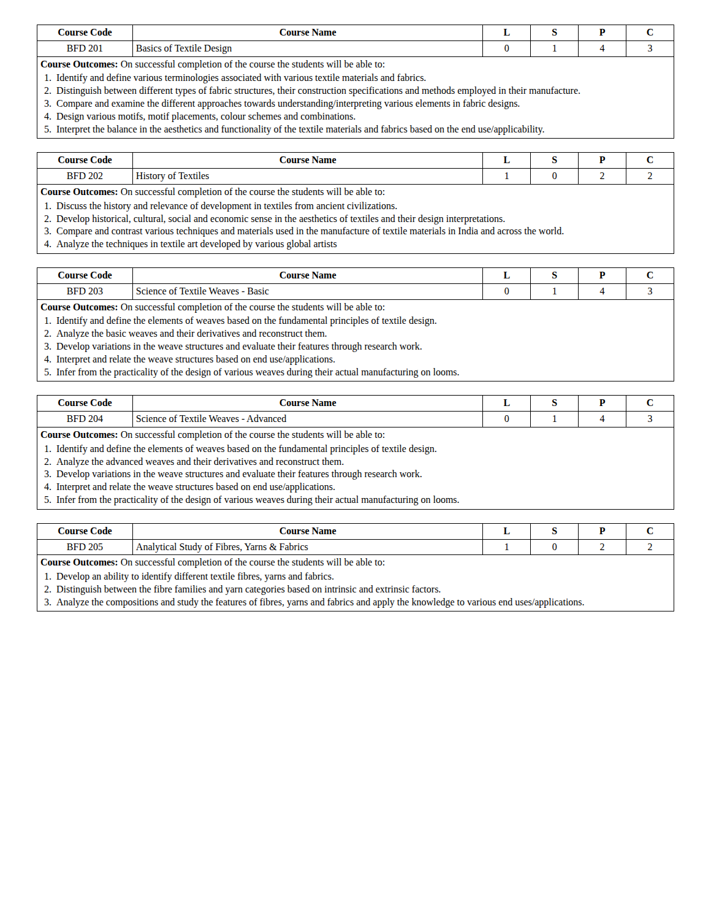| Course Code | Course Name | L | S | P | C |
| BFD 201 | Basics of Textile Design | 0 | 1 | 4 | 3 |
| Course Outcomes: On successful completion of the course the students will be able to: Identify and define various terminologies associated with various textile materials and fabrics. Distinguish between different types of fabric structures, their construction specifications and methods employed in their manufacture. Compare and examine the different approaches towards understanding/interpreting various elements in fabric designs. Design various motifs, motif placements, colour schemes and combinations. Interpret the balance in the aesthetics and functionality of the textile materials and fabrics based on the end use/applicability. |
| Course Code | Course Name | L | S | P | C |
| BFD 202 | History of Textiles | 1 | 0 | 2 | 2 |
| Course Outcomes: On successful completion of the course the students will be able to: Discuss the history and relevance of development in textiles from ancient civilizations. Develop historical, cultural, social and economic sense in the aesthetics of textiles and their design interpretations. Compare and contrast various techniques and materials used in the manufacture of textile materials in India and across the world. Analyze the techniques in textile art developed by various global artists |
| Course Code | Course Name | L | S | P | C |
| BFD 203 | Science of Textile Weaves - Basic | 0 | 1 | 4 | 3 |
| Course Outcomes: On successful completion of the course the students will be able to: Identify and define the elements of weaves based on the fundamental principles of textile design. Analyze the basic weaves and their derivatives and reconstruct them. Develop variations in the weave structures and evaluate their features through research work. Interpret and relate the weave structures based on end use/applications. Infer from the practicality of the design of various weaves during their actual manufacturing on looms. |
| Course Code | Course Name | L | S | P | C |
| BFD 204 | Science of Textile Weaves - Advanced | 0 | 1 | 4 | 3 |
| Course Outcomes: On successful completion of the course the students will be able to: Identify and define the elements of weaves based on the fundamental principles of textile design. Analyze the advanced weaves and their derivatives and reconstruct them. Develop variations in the weave structures and evaluate their features through research work. Interpret and relate the weave structures based on end use/applications. Infer from the practicality of the design of various weaves during their actual manufacturing on looms. |
| Course Code | Course Name | L | S | P | C |
| BFD 205 | Analytical Study of Fibres, Yarns & Fabrics | 1 | 0 | 2 | 2 |
| Course Outcomes: On successful completion of the course the students will be able to: Develop an ability to identify different textile fibres, yarns and fabrics. Distinguish between the fibre families and yarn categories based on intrinsic and extrinsic factors. Analyze the compositions and study the features of fibres, yarns and fabrics and apply the knowledge to various end uses/applications. |